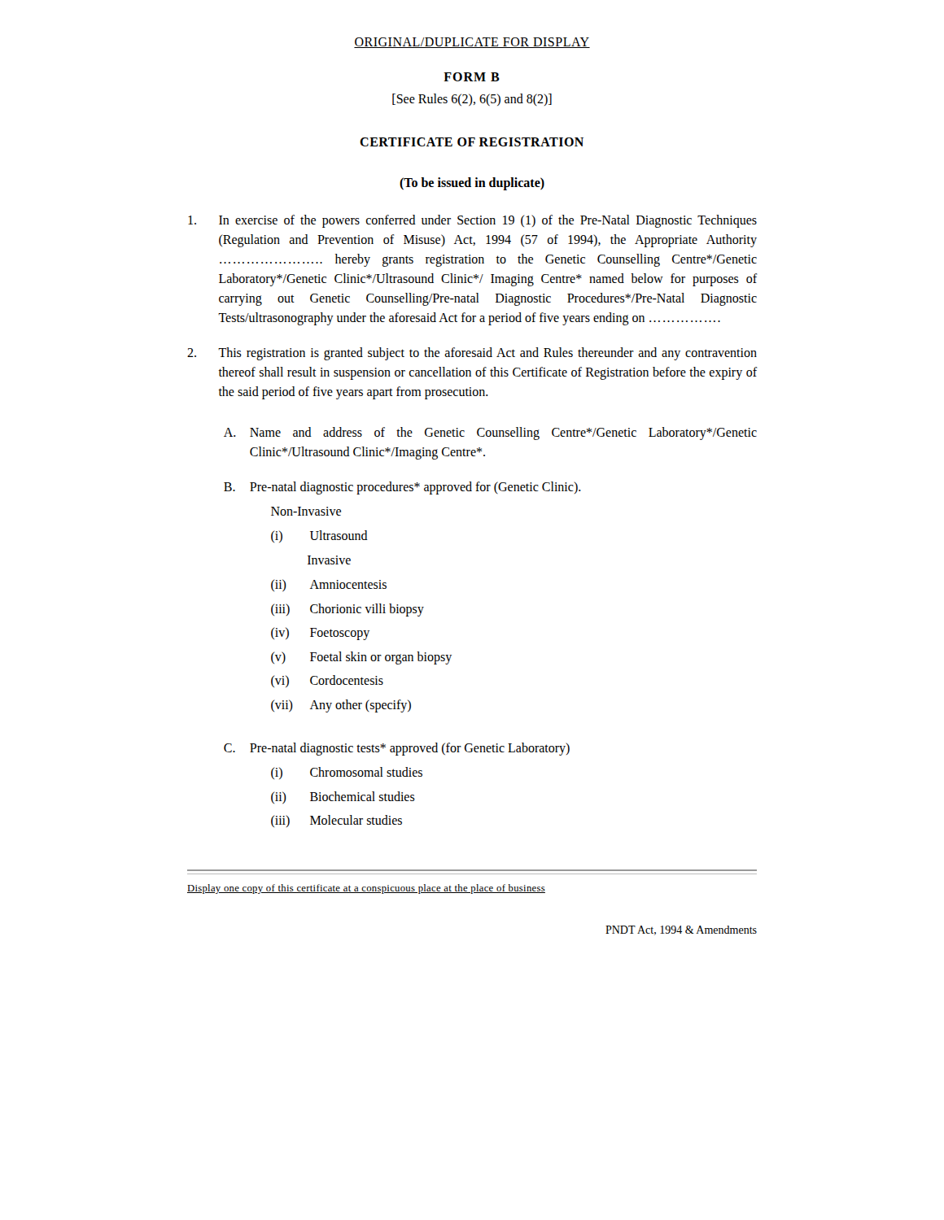ORIGINAL/DUPLICATE FOR DISPLAY
FORM B
[See Rules 6(2), 6(5) and 8(2)]
CERTIFICATE OF REGISTRATION
(To be issued in duplicate)
In exercise of the powers conferred under Section 19 (1) of the Pre-Natal Diagnostic Techniques (Regulation and Prevention of Misuse) Act, 1994 (57 of 1994), the Appropriate Authority ………………….. hereby grants registration to the Genetic Counselling Centre*/Genetic Laboratory*/Genetic Clinic*/Ultrasound Clinic*/ Imaging Centre* named below for purposes of carrying out Genetic Counselling/Pre-natal Diagnostic Procedures*/Pre-Natal Diagnostic Tests/ultrasonography under the aforesaid Act for a period of five years ending on …………….
This registration is granted subject to the aforesaid Act and Rules thereunder and any contravention thereof shall result in suspension or cancellation of this Certificate of Registration before the expiry of the said period of five years apart from prosecution.
A. Name and address of the Genetic Counselling Centre*/Genetic Laboratory*/Genetic Clinic*/Ultrasound Clinic*/Imaging Centre*.
B. Pre-natal diagnostic procedures* approved for (Genetic Clinic).
Non-Invasive
(i) Ultrasound
Invasive
(ii) Amniocentesis
(iii) Chorionic villi biopsy
(iv) Foetoscopy
(v) Foetal skin or organ biopsy
(vi) Cordocentesis
(vii) Any other (specify)
C. Pre-natal diagnostic tests* approved (for Genetic Laboratory)
(i) Chromosomal studies
(ii) Biochemical studies
(iii) Molecular studies
Display one copy of this certificate at a conspicuous place at the place of business
PNDT Act, 1994 & Amendments